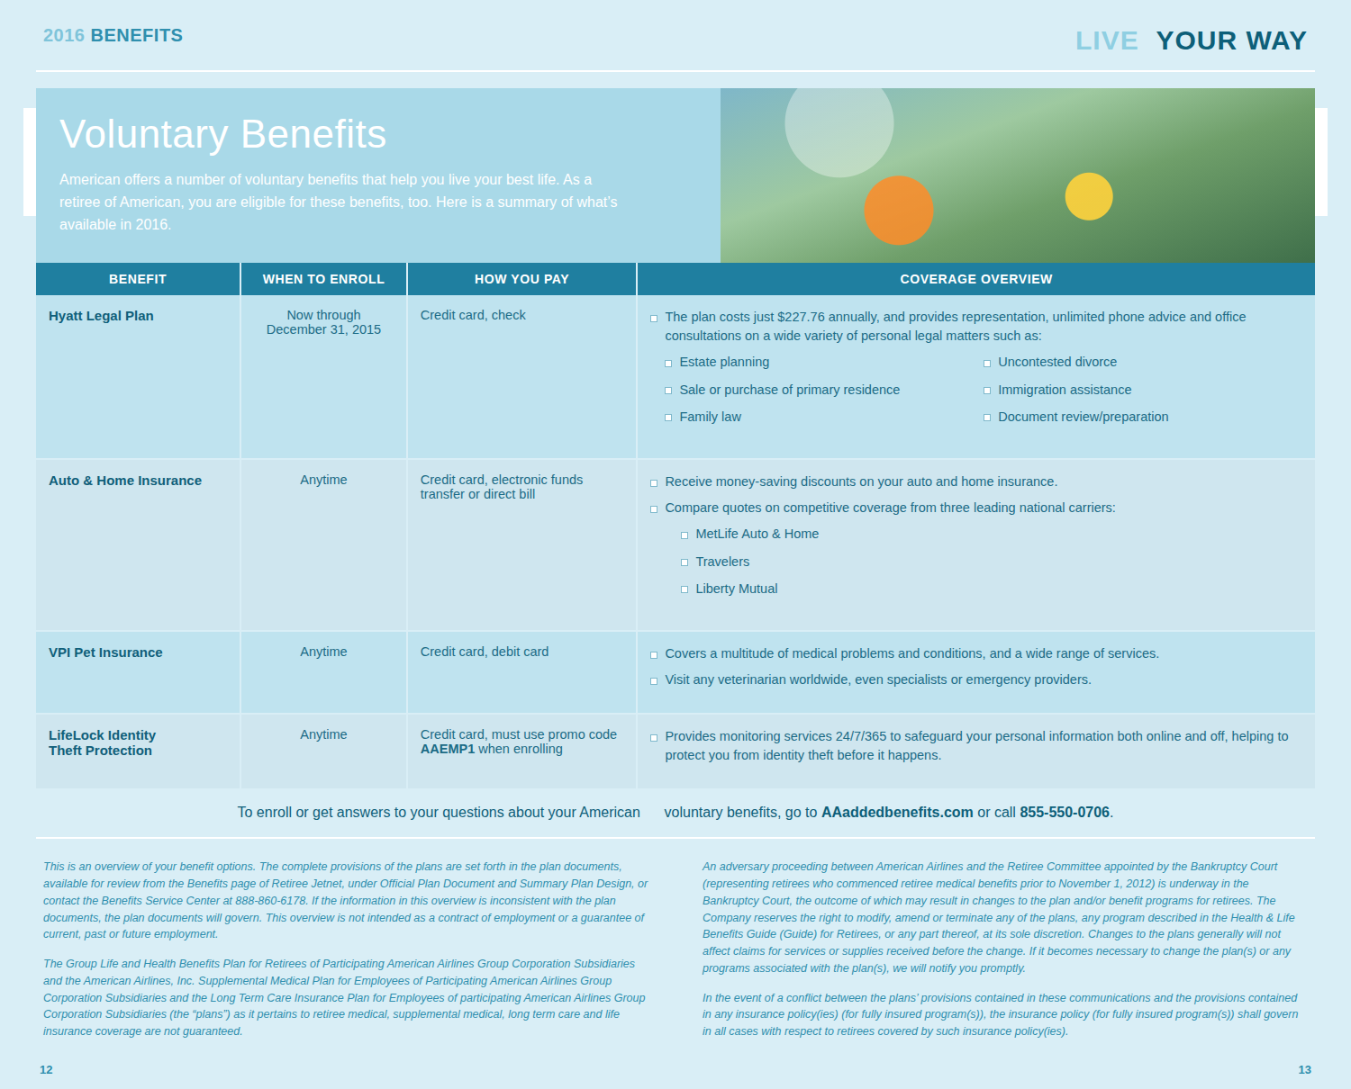2016 BENEFITS
LIVE YOUR WAY
Voluntary Benefits
American offers a number of voluntary benefits that help you live your best life. As a retiree of American, you are eligible for these benefits, too. Here is a summary of what’s available in 2016.
| Benefit | When to Enroll | How You Pay | Coverage Overview |
| --- | --- | --- | --- |
| Hyatt Legal Plan | Now through December 31, 2015 | Credit card, check | The plan costs just $227.76 annually, and provides representation, unlimited phone advice and office consultations on a wide variety of personal legal matters such as: Estate planning Uncontested divorce Sale or purchase of primary residence Immigration assistance Family law Document review/preparation |
| Auto & Home Insurance | Anytime | Credit card, electronic funds transfer or direct bill | Receive money-saving discounts on your auto and home insurance. Compare quotes on competitive coverage from three leading national carriers: MetLife Auto & Home Travelers Liberty Mutual |
| VPI Pet Insurance | Anytime | Credit card, debit card | Covers a multitude of medical problems and conditions, and a wide range of services. Visit any veterinarian worldwide, even specialists or emergency providers. |
| LifeLock Identity Theft Protection | Anytime | Credit card, must use promo code AAEMP1 when enrolling | Provides monitoring services 24/7/365 to safeguard your personal information both online and off, helping to protect you from identity theft before it happens. |
To enroll or get answers to your questions about your American voluntary benefits, go to AAaddedbenefits.com or call 855-550-0706.
This is an overview of your benefit options. The complete provisions of the plans are set forth in the plan documents, available for review from the Benefits page of Retiree Jetnet, under Official Plan Document and Summary Plan Design, or contact the Benefits Service Center at 888-860-6178. If the information in this overview is inconsistent with the plan documents, the plan documents will govern. This overview is not intended as a contract of employment or a guarantee of current, past or future employment.
The Group Life and Health Benefits Plan for Retirees of Participating American Airlines Group Corporation Subsidiaries and the American Airlines, Inc. Supplemental Medical Plan for Employees of Participating American Airlines Group Corporation Subsidiaries and the Long Term Care Insurance Plan for Employees of participating American Airlines Group Corporation Subsidiaries (the “plans”) as it pertains to retiree medical, supplemental medical, long term care and life insurance coverage are not guaranteed.
An adversary proceeding between American Airlines and the Retiree Committee appointed by the Bankruptcy Court (representing retirees who commenced retiree medical benefits prior to November 1, 2012) is underway in the Bankruptcy Court, the outcome of which may result in changes to the plan and/or benefit programs for retirees. The Company reserves the right to modify, amend or terminate any of the plans, any program described in the Health & Life Benefits Guide (Guide) for Retirees, or any part thereof, at its sole discretion. Changes to the plans generally will not affect claims for services or supplies received before the change. If it becomes necessary to change the plan(s) or any programs associated with the plan(s), we will notify you promptly.
In the event of a conflict between the plans’ provisions contained in these communications and the provisions contained in any insurance policy(ies) (for fully insured program(s)), the insurance policy (for fully insured program(s)) shall govern in all cases with respect to retirees covered by such insurance policy(ies).
12
13